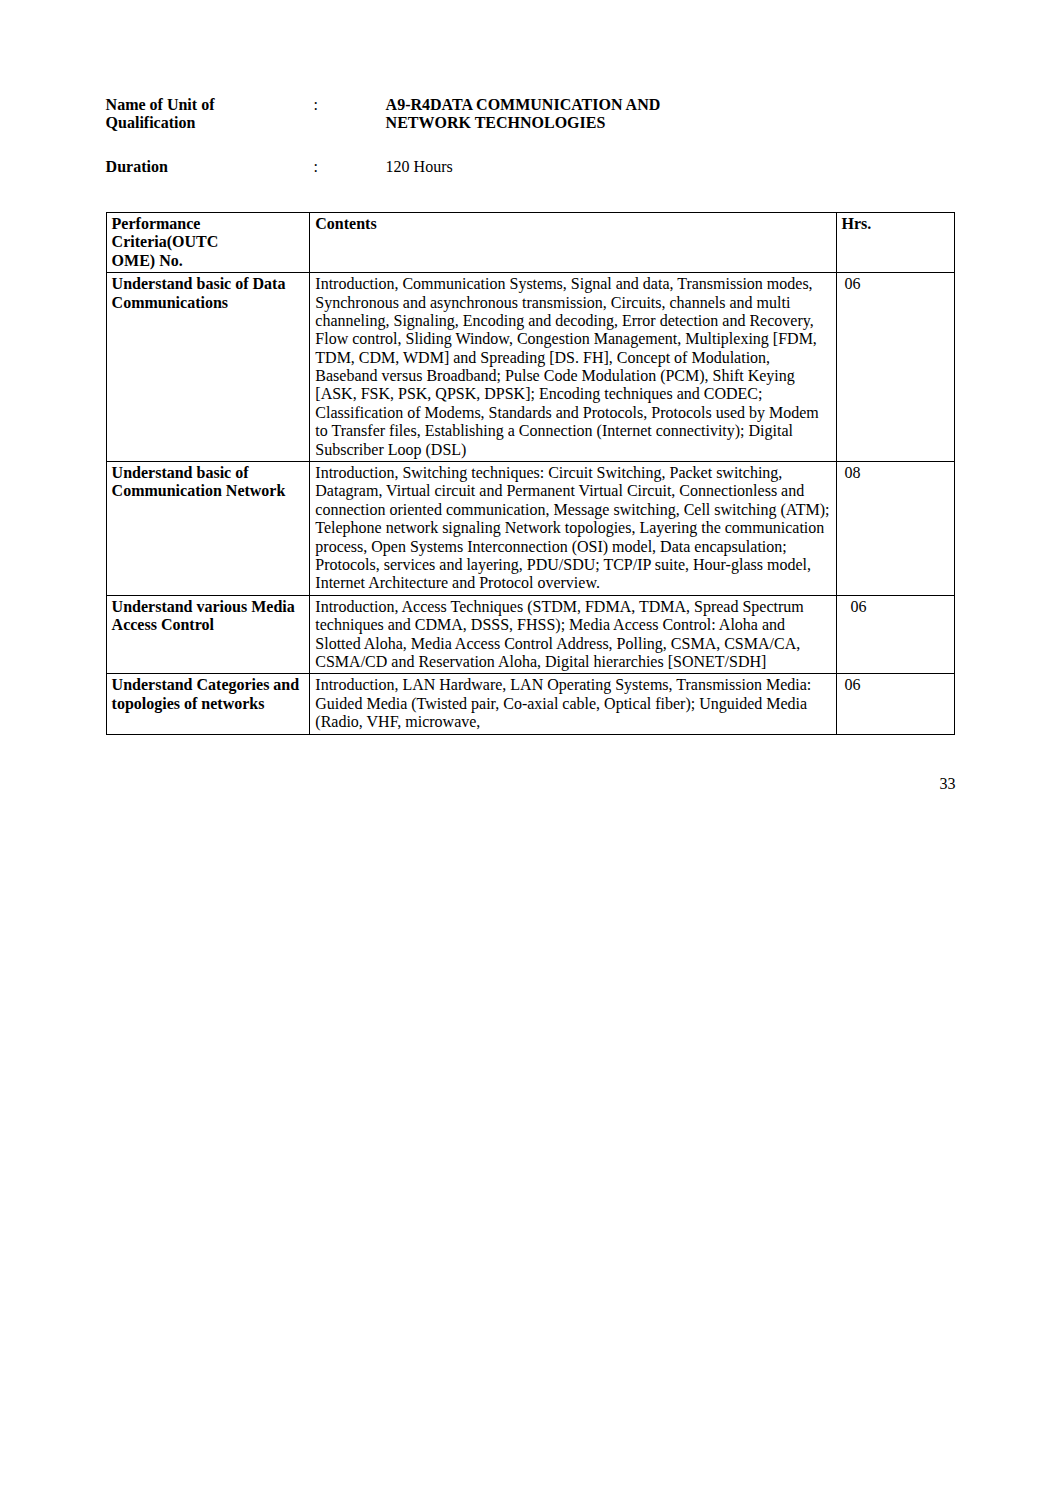Name of Unit of
Qualification
:
A9-R4DATA COMMUNICATION AND
NETWORK TECHNOLOGIES
Duration
:
120 Hours
| Performance Criteria(OUTC OME) No. | Contents | Hrs. |
| --- | --- | --- |
| Understand basic of Data Communications | Introduction, Communication Systems, Signal and data, Transmission modes, Synchronous and asynchronous transmission, Circuits, channels and multi channeling, Signaling, Encoding and decoding, Error detection and Recovery, Flow control, Sliding Window, Congestion Management, Multiplexing [FDM, TDM, CDM, WDM] and Spreading [DS. FH], Concept of Modulation, Baseband versus Broadband; Pulse Code Modulation (PCM), Shift Keying [ASK, FSK, PSK, QPSK, DPSK]; Encoding techniques and CODEC; Classification of Modems, Standards and Protocols, Protocols used by Modem to Transfer files, Establishing a Connection (Internet connectivity); Digital Subscriber Loop (DSL) | 06 |
| Understand basic of Communication Network | Introduction, Switching techniques: Circuit Switching, Packet switching, Datagram, Virtual circuit and Permanent Virtual Circuit, Connectionless and connection oriented communication, Message switching, Cell switching (ATM); Telephone network signaling Network topologies, Layering the communication process, Open Systems Interconnection (OSI) model, Data encapsulation; Protocols, services and layering, PDU/SDU; TCP/IP suite, Hour-glass model, Internet Architecture and Protocol overview. | 08 |
| Understand various Media Access Control | Introduction, Access Techniques (STDM, FDMA, TDMA, Spread Spectrum techniques and CDMA, DSSS, FHSS); Media Access Control: Aloha and Slotted Aloha, Media Access Control Address, Polling, CSMA, CSMA/CA, CSMA/CD and Reservation Aloha, Digital hierarchies [SONET/SDH] | 06 |
| Understand Categories and topologies of networks | Introduction, LAN Hardware, LAN Operating Systems, Transmission Media: Guided Media (Twisted pair, Co-axial cable, Optical fiber); Unguided Media (Radio, VHF, microwave, | 06 |
33